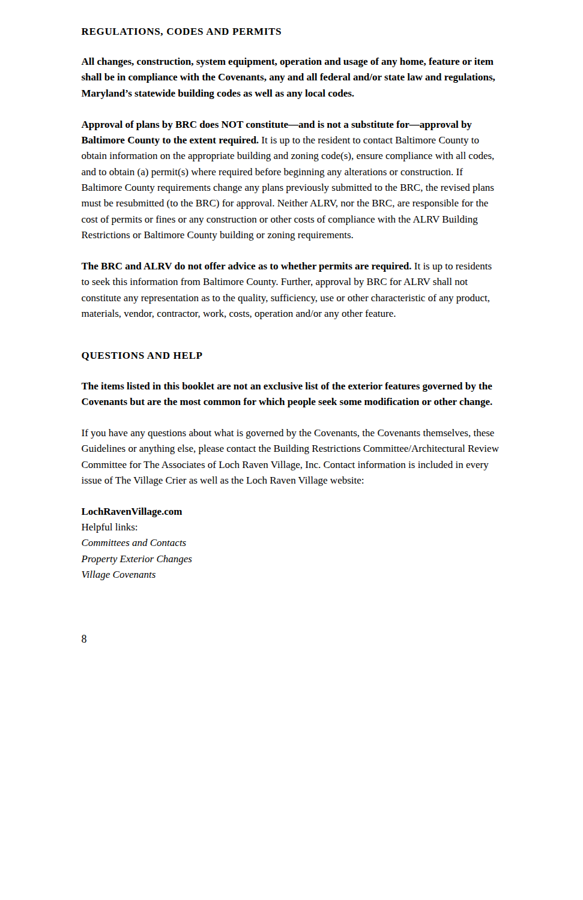REGULATIONS, CODES AND PERMITS
All changes, construction, system equipment, operation and usage of any home, feature or item shall be in compliance with the Covenants, any and all federal and/or state law and regulations, Maryland’s statewide building codes as well as any local codes.
Approval of plans by BRC does NOT constitute—and is not a substitute for—approval by Baltimore County to the extent required. It is up to the resident to contact Baltimore County to obtain information on the appropriate building and zoning code(s), ensure compliance with all codes, and to obtain (a) permit(s) where required before beginning any alterations or construction. If Baltimore County requirements change any plans previously submitted to the BRC, the revised plans must be resubmitted (to the BRC) for approval. Neither ALRV, nor the BRC, are responsible for the cost of permits or fines or any construction or other costs of compliance with the ALRV Building Restrictions or Baltimore County building or zoning requirements.
The BRC and ALRV do not offer advice as to whether permits are required. It is up to residents to seek this information from Baltimore County. Further, approval by BRC for ALRV shall not constitute any representation as to the quality, sufficiency, use or other characteristic of any product, materials, vendor, contractor, work, costs, operation and/or any other feature.
QUESTIONS AND HELP
The items listed in this booklet are not an exclusive list of the exterior features governed by the Covenants but are the most common for which people seek some modification or other change.
If you have any questions about what is governed by the Covenants, the Covenants themselves, these Guidelines or anything else, please contact the Building Restrictions Committee/Architectural Review Committee for The Associates of Loch Raven Village, Inc. Contact information is included in every issue of The Village Crier as well as the Loch Raven Village website:
LochRavenVillage.com
Helpful links:
Committees and Contacts
Property Exterior Changes
Village Covenants
8